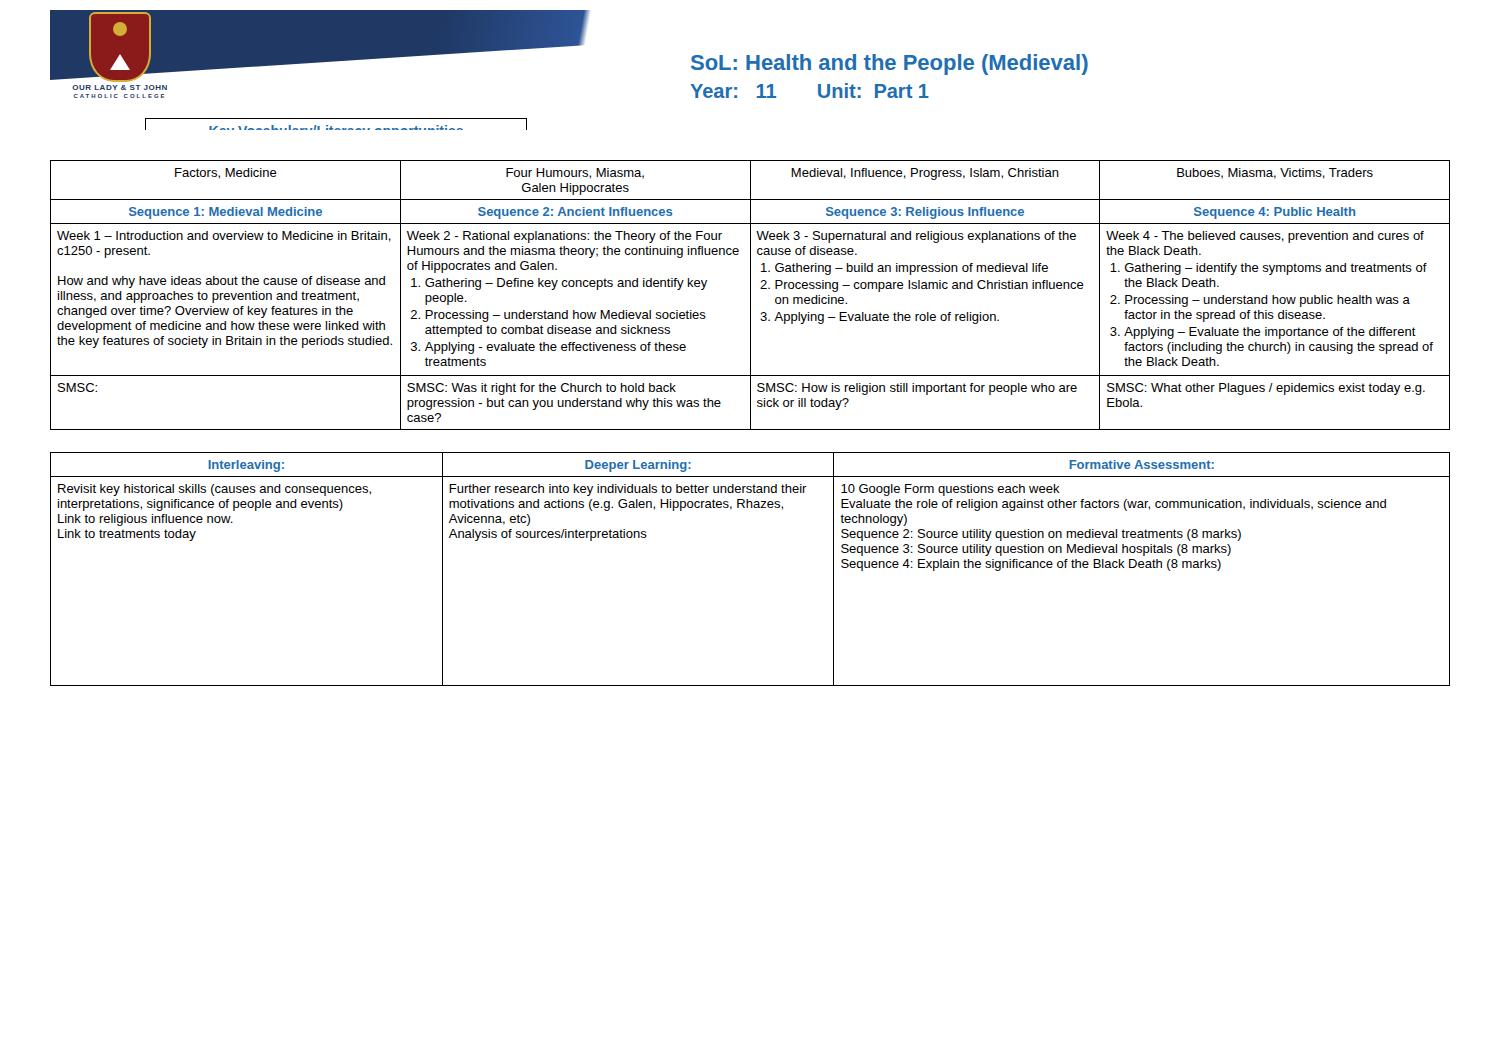OUR LADY & ST JOHN CATHOLIC COLLEGE
SoL: Health and the People (Medieval)
Year: 11 Unit: Part 1
Key Vocabulary/Literacy opportunities
| Factors, Medicine | Four Humours, Miasma, Galen Hippocrates | Medieval, Influence, Progress, Islam, Christian | Buboes, Miasma, Victims, Traders |
| Sequence 1: Medieval Medicine | Sequence 2: Ancient Influences | Sequence 3: Religious Influence | Sequence 4: Public Health |
| Week 1 – Introduction and overview to Medicine in Britain, c1250 - present. How and why have ideas about the cause of disease and illness, and approaches to prevention and treatment, changed over time? Overview of key features in the development of medicine and how these were linked with the key features of society in Britain in the periods studied. | Week 2 - Rational explanations: the Theory of the Four Humours and the miasma theory; the continuing influence of Hippocrates and Galen. Gathering – Define key concepts and identify key people. Processing – understand how Medieval societies attempted to combat disease and sickness Applying - evaluate the effectiveness of these treatments | Week 3 - Supernatural and religious explanations of the cause of disease. Gathering – build an impression of medieval life Processing – compare Islamic and Christian influence on medicine. Applying – Evaluate the role of religion. | Week 4 - The believed causes, prevention and cures of the Black Death. Gathering – identify the symptoms and treatments of the Black Death. Processing – understand how public health was a factor in the spread of this disease. Applying – Evaluate the importance of the different factors (including the church) in causing the spread of the Black Death. |
| SMSC: | SMSC: Was it right for the Church to hold back progression - but can you understand why this was the case? | SMSC: How is religion still important for people who are sick or ill today? | SMSC: What other Plagues / epidemics exist today e.g. Ebola. |
| Interleaving: | Deeper Learning: | Formative Assessment: |
| --- | --- | --- |
| Revisit key historical skills (causes and consequences, interpretations, significance of people and events) Link to religious influence now. Link to treatments today | Further research into key individuals to better understand their motivations and actions (e.g. Galen, Hippocrates, Rhazes, Avicenna, etc) Analysis of sources/interpretations | 10 Google Form questions each week Evaluate the role of religion against other factors (war, communication, individuals, science and technology) Sequence 2: Source utility question on medieval treatments (8 marks) Sequence 3: Source utility question on Medieval hospitals (8 marks) Sequence 4: Explain the significance of the Black Death (8 marks) |